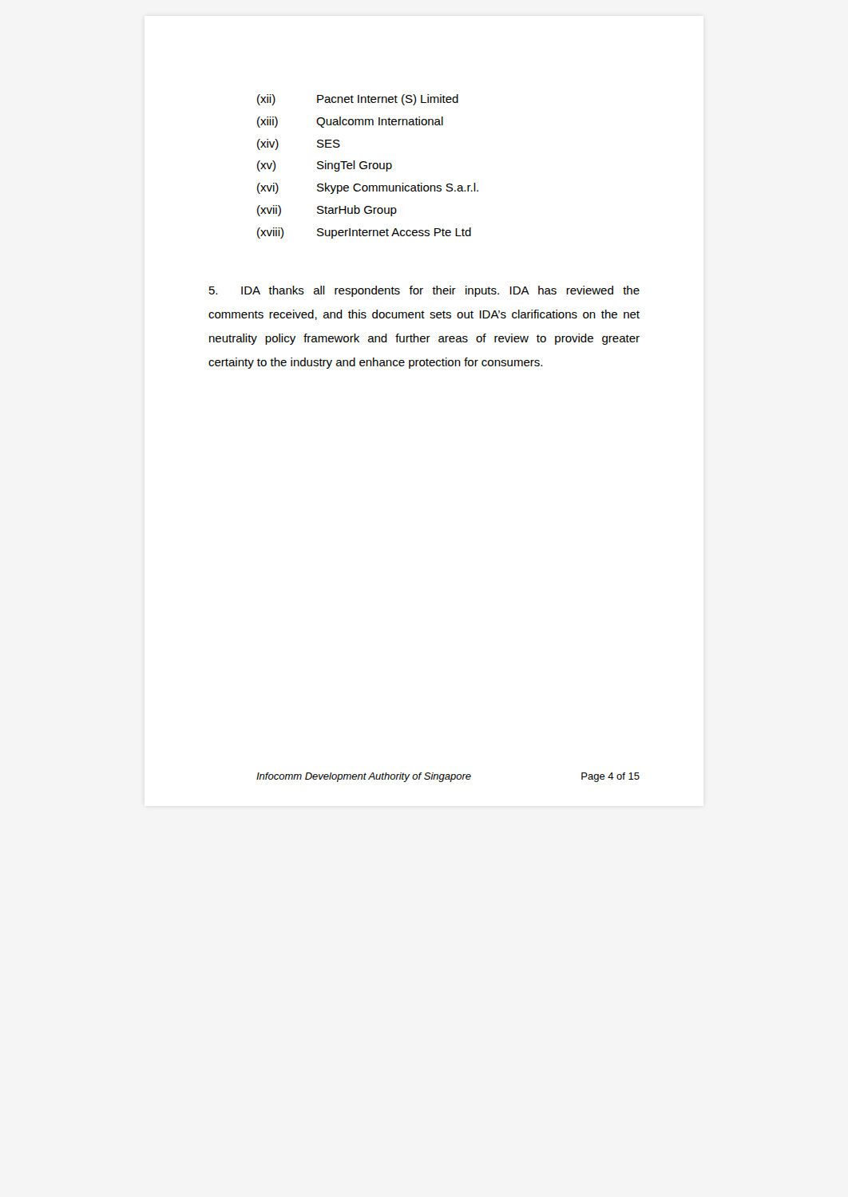(xii) Pacnet Internet (S) Limited
(xiii) Qualcomm International
(xiv) SES
(xv) SingTel Group
(xvi) Skype Communications S.a.r.l.
(xvii) StarHub Group
(xviii) SuperInternet Access Pte Ltd
5. IDA thanks all respondents for their inputs. IDA has reviewed the comments received, and this document sets out IDA’s clarifications on the net neutrality policy framework and further areas of review to provide greater certainty to the industry and enhance protection for consumers.
Infocomm Development Authority of Singapore Page 4 of 15